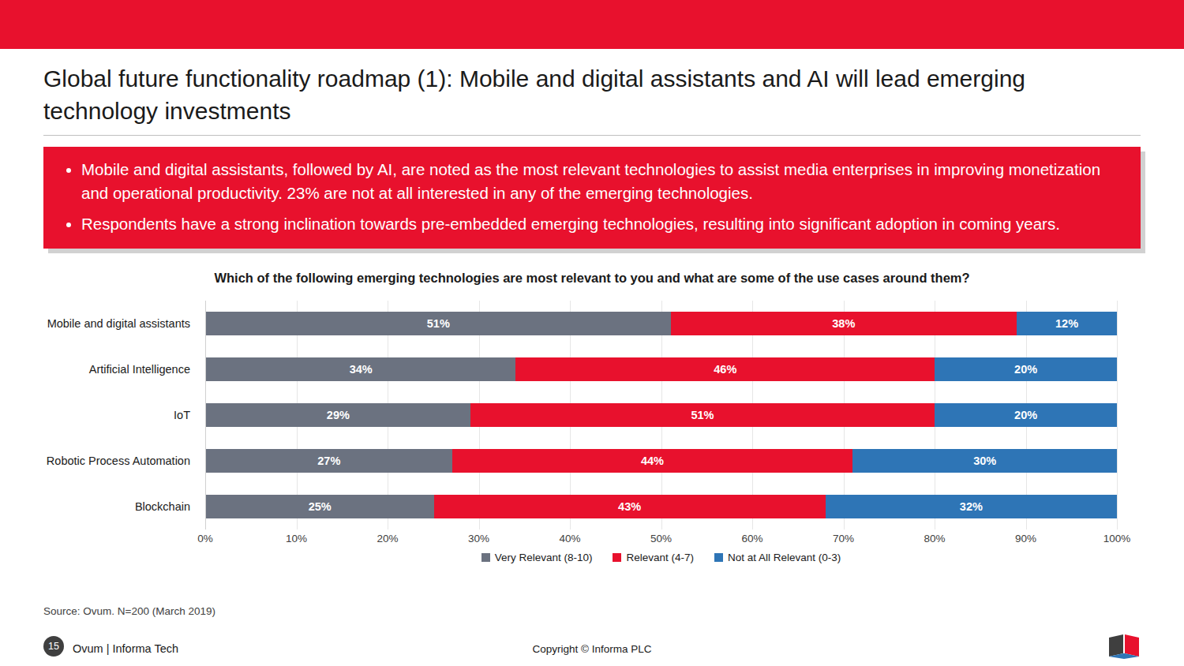Global future functionality roadmap (1): Mobile and digital assistants and AI will lead emerging technology investments
Mobile and digital assistants, followed by AI, are noted as the most relevant technologies to assist media enterprises in improving monetization and operational productivity. 23% are not at all interested in any of the emerging technologies.
Respondents have a strong inclination towards pre-embedded emerging technologies, resulting into significant adoption in coming years.
Which of the following emerging technologies are most relevant to you and what are some of the use cases around them?
Mobile and digital assistants
51%
38%
12%
Artificial Intelligence
34%
46%
20%
IoT
29%
51%
20%
Robotic Process Automation
27%
44%
30%
Blockchain
25%
43%
32%
0% 10% 20% 30% 40% 50% 60% 70% 80% 90% 100%
Very Relevant (8-10)
Relevant (4-7)
Not at All Relevant (0-3)
Source: Ovum. N=200 (March 2019)
15
Ovum | Informa Tech
Copyright © Informa PLC